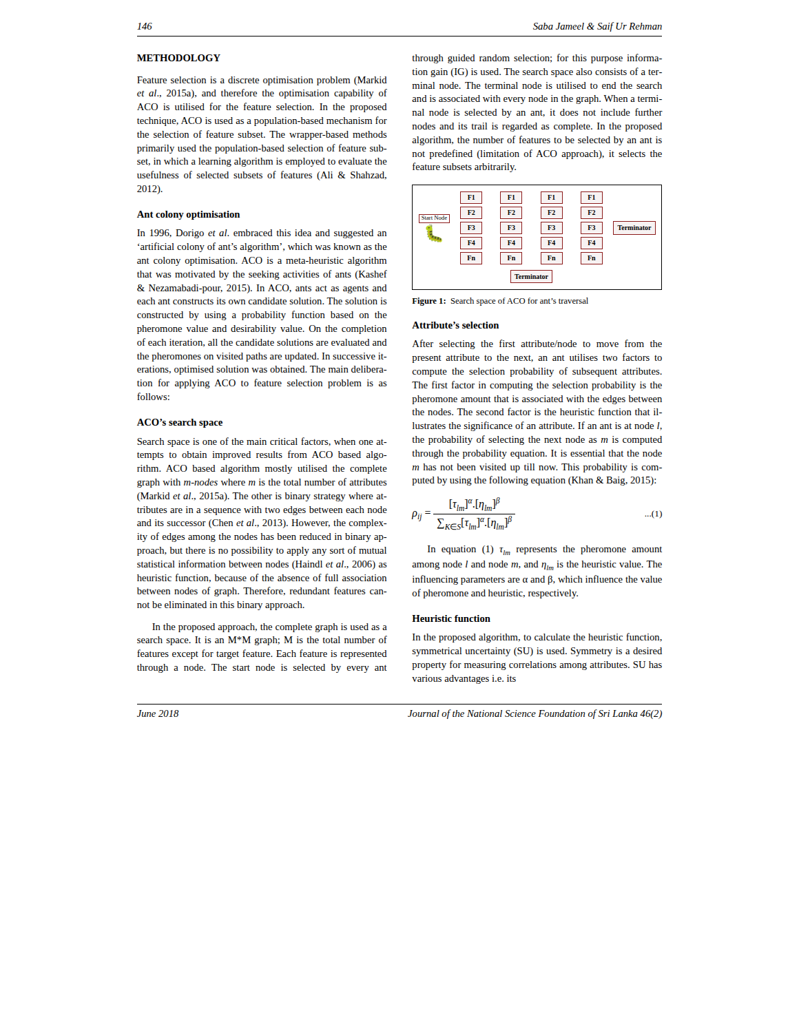146 Saba Jameel & Saif Ur Rehman
Methodology
Feature selection is a discrete optimisation problem (Markid et al., 2015a), and therefore the optimisation capability of ACO is utilised for the feature selection. In the proposed technique, ACO is used as a population-based mechanism for the selection of feature subset. The wrapper-based methods primarily used the population-based selection of feature subset, in which a learning algorithm is employed to evaluate the usefulness of selected subsets of features (Ali & Shahzad, 2012).
Ant colony optimisation
In 1996, Dorigo et al. embraced this idea and suggested an ‘artificial colony of ant’s algorithm’, which was known as the ant colony optimisation. ACO is a meta-heuristic algorithm that was motivated by the seeking activities of ants (Kashef & Nezamabadi-pour, 2015). In ACO, ants act as agents and each ant constructs its own candidate solution. The solution is constructed by using a probability function based on the pheromone value and desirability value. On the completion of each iteration, all the candidate solutions are evaluated and the pheromones on visited paths are updated. In successive iterations, optimised solution was obtained. The main deliberation for applying ACO to feature selection problem is as follows:
ACO’s search space
Search space is one of the main critical factors, when one attempts to obtain improved results from ACO based algorithm. ACO based algorithm mostly utilised the complete graph with m-nodes where m is the total number of attributes (Markid et al., 2015a). The other is binary strategy where attributes are in a sequence with two edges between each node and its successor (Chen et al., 2013). However, the complexity of edges among the nodes has been reduced in binary approach, but there is no possibility to apply any sort of mutual statistical information between nodes (Haindl et al., 2006) as heuristic function, because of the absence of full association between nodes of graph. Therefore, redundant features cannot be eliminated in this binary approach.
In the proposed approach, the complete graph is used as a search space. It is an M*M graph; M is the total number of features except for target feature. Each feature is represented through a node. The start node is selected by every ant through guided random selection; for this purpose information gain (IG) is used. The search space also consists of a terminal node. The terminal node is utilised to end the search and is associated with every node in the graph. When a terminal node is selected by an ant, it does not include further nodes and its trail is regarded as complete. In the proposed algorithm, the number of features to be selected by an ant is not predefined (limitation of ACO approach), it selects the feature subsets arbitrarily.
Start Node
🐛
F1
F1
F1
F1
Terminator
F2
F2
F2
F2
F3
F3
F3
F3
F4
F4
F4
F4
Fn
Fn
Fn
Fn
Terminator
Figure 1: Search space of ACO for ant’s traversal
Attribute’s selection
After selecting the first attribute/node to move from the present attribute to the next, an ant utilises two factors to compute the selection probability of subsequent attributes. The first factor in computing the selection probability is the pheromone amount that is associated with the edges between the nodes. The second factor is the heuristic function that illustrates the significance of an attribute. If an ant is at node l, the probability of selecting the next node as m is computed through the probability equation. It is essential that the node m has not been visited up till now. This probability is computed by using the following equation (Khan & Baig, 2015):
ρij = [τlm]α.[ηlm]β ∑K∈S[τlm]α.[ηlm]β ...(1)
In equation (1) τlm represents the pheromone amount among node l and node m, and ηlm is the heuristic value. The influencing parameters are α and β, which influence the value of pheromone and heuristic, respectively.
Heuristic function
In the proposed algorithm, to calculate the heuristic function, symmetrical uncertainty (SU) is used. Symmetry is a desired property for measuring correlations among attributes. SU has various advantages i.e. its
June 2018 Journal of the National Science Foundation of Sri Lanka 46(2)